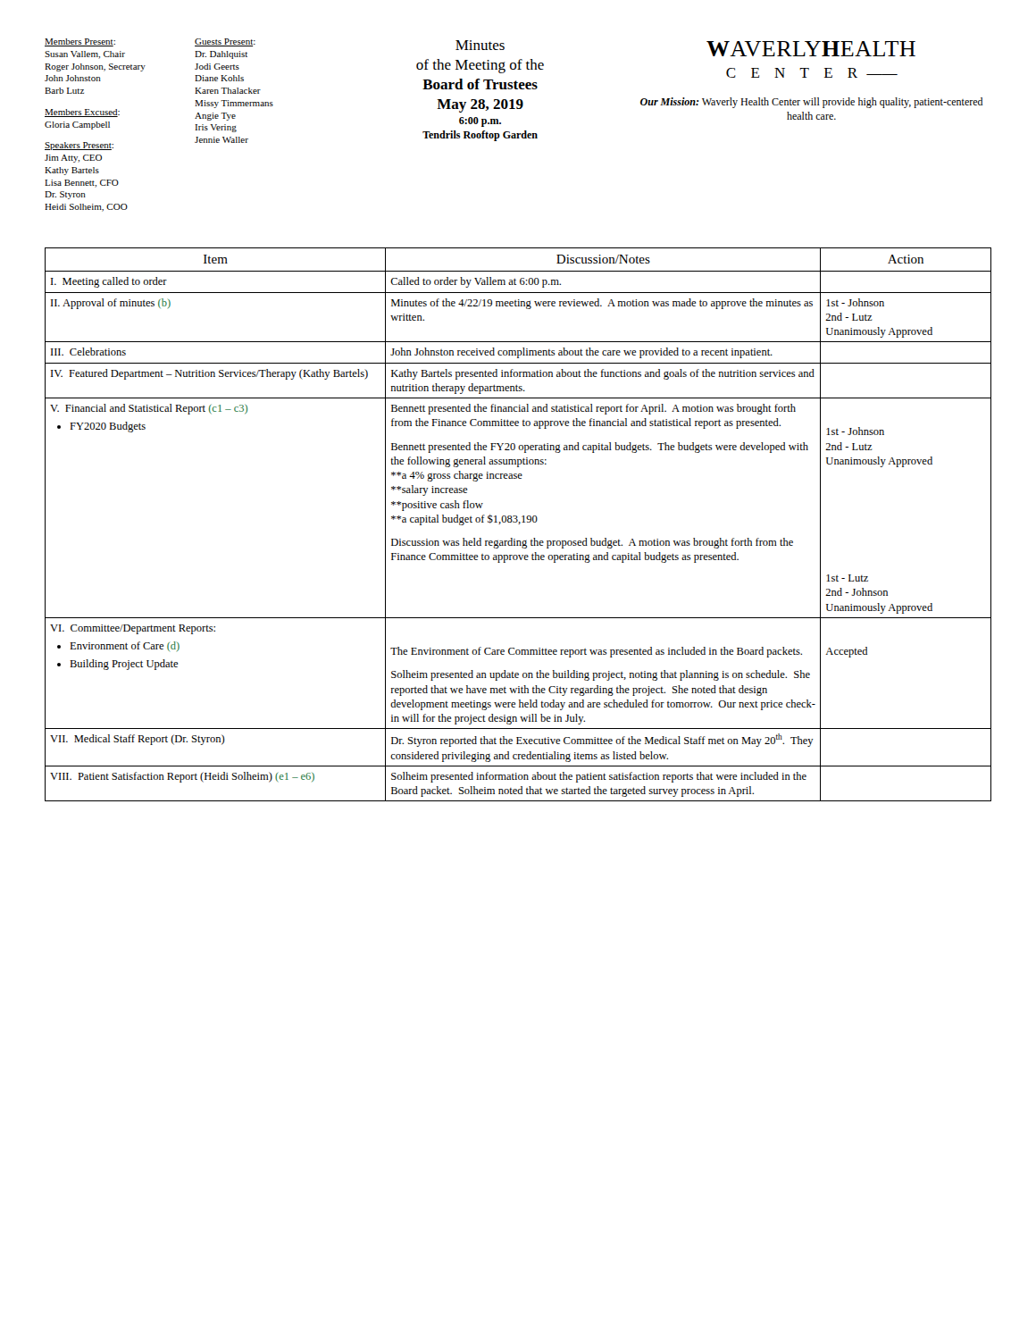Members Present:
Susan Vallem, Chair
Roger Johnson, Secretary
John Johnston
Barb Lutz
Members Excused:
Gloria Campbell
Speakers Present:
Jim Atty, CEO
Kathy Bartels
Lisa Bennett, CFO
Dr. Styron
Heidi Solheim, COO
Guests Present:
Dr. Dahlquist
Jodi Geerts
Diane Kohls
Karen Thalacker
Missy Timmermans
Angie Tye
Iris Vering
Jennie Waller
Minutes
of the Meeting of the
Board of Trustees
May 28, 2019
6:00 p.m.
Tendrils Rooftop Garden
WAVERLY HEALTH
C E N T E R ——
Our Mission: Waverly Health Center will provide high quality, patient-centered health care.
| Item | Discussion/Notes | Action |
| --- | --- | --- |
| I. Meeting called to order | Called to order by Vallem at 6:00 p.m. | |
| II. Approval of minutes (b) | Minutes of the 4/22/19 meeting were reviewed. A motion was made to approve the minutes as written. | 1st - Johnson 2nd - Lutz Unanimously Approved |
| III. Celebrations | John Johnston received compliments about the care we provided to a recent inpatient. | |
| IV. Featured Department – Nutrition Services/Therapy (Kathy Bartels) | Kathy Bartels presented information about the functions and goals of the nutrition services and nutrition therapy departments. | |
| V. Financial and Statistical Report (c1 – c3) FY2020 Budgets | Bennett presented the financial and statistical report for April. A motion was brought forth from the Finance Committee to approve the financial and statistical report as presented. Bennett presented the FY20 operating and capital budgets. The budgets were developed with the following general assumptions: **a 4% gross charge increase **salary increase **positive cash flow **a capital budget of $1,083,190 Discussion was held regarding the proposed budget. A motion was brought forth from the Finance Committee to approve the operating and capital budgets as presented. | 1st - Johnson 2nd - Lutz Unanimously Approved 1st - Lutz 2nd - Johnson Unanimously Approved |
| VI. Committee/Department Reports: Environment of Care (d) Building Project Update | The Environment of Care Committee report was presented as included in the Board packets. Solheim presented an update on the building project, noting that planning is on schedule. She reported that we have met with the City regarding the project. She noted that design development meetings were held today and are scheduled for tomorrow. Our next price check-in will for the project design will be in July. | Accepted |
| VII. Medical Staff Report (Dr. Styron) | Dr. Styron reported that the Executive Committee of the Medical Staff met on May 20 th . They considered privileging and credentialing items as listed below. | |
| VIII. Patient Satisfaction Report (Heidi Solheim) (e1 – e6) | Solheim presented information about the patient satisfaction reports that were included in the Board packet. Solheim noted that we started the targeted survey process in April. | |